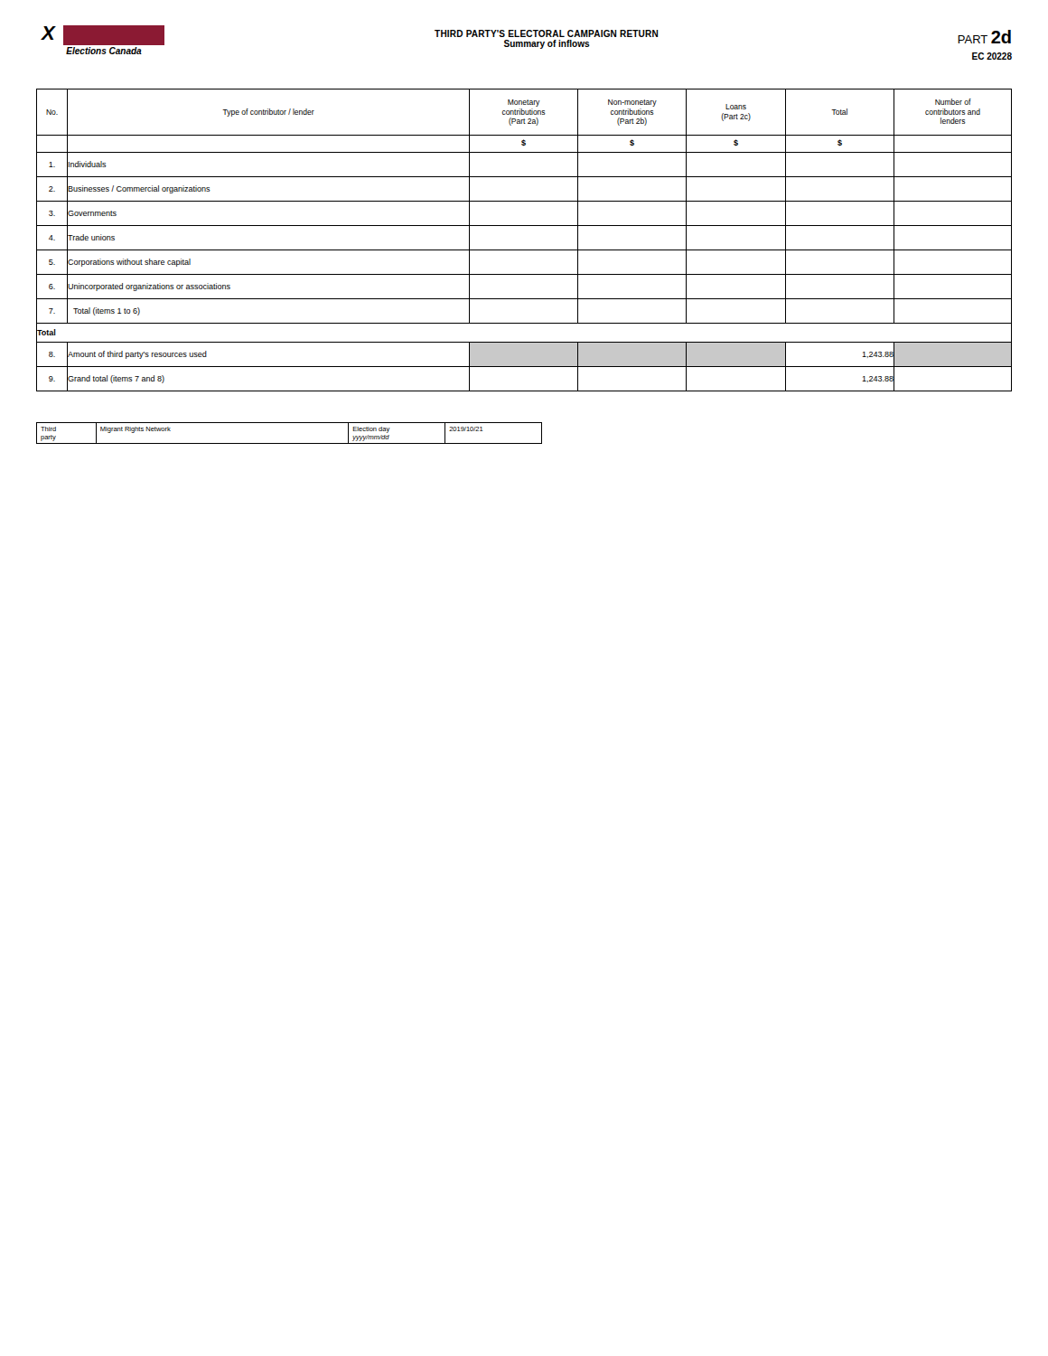X
Elections Canada
THIRD PARTY'S ELECTORAL CAMPAIGN RETURN
Summary of inflows
PART 2d
EC 20228
| No. | Type of contributor / lender | Monetary contributions (Part 2a) | Non-monetary contributions (Part 2b) | Loans (Part 2c) | Total | Number of contributors and lenders |
| --- | --- | --- | --- | --- | --- | --- |
| | | $ | $ | $ | $ | |
| 1. | Individuals | | | | | |
| 2. | Businesses / Commercial organizations | | | | | |
| 3. | Governments | | | | | |
| 4. | Trade unions | | | | | |
| 5. | Corporations without share capital | | | | | |
| 6. | Unincorporated organizations or associations | | | | | |
| 7. | Total (items 1 to 6) | | | | | |
| Total |
| 8. | Amount of third party's resources used | | | | 1,243.88 | |
| 9. | Grand total (items 7 and 8) | | | | 1,243.88 | |
| Third party | Migrant Rights Network | Election day yyyy/mm/dd | 2019/10/21 |